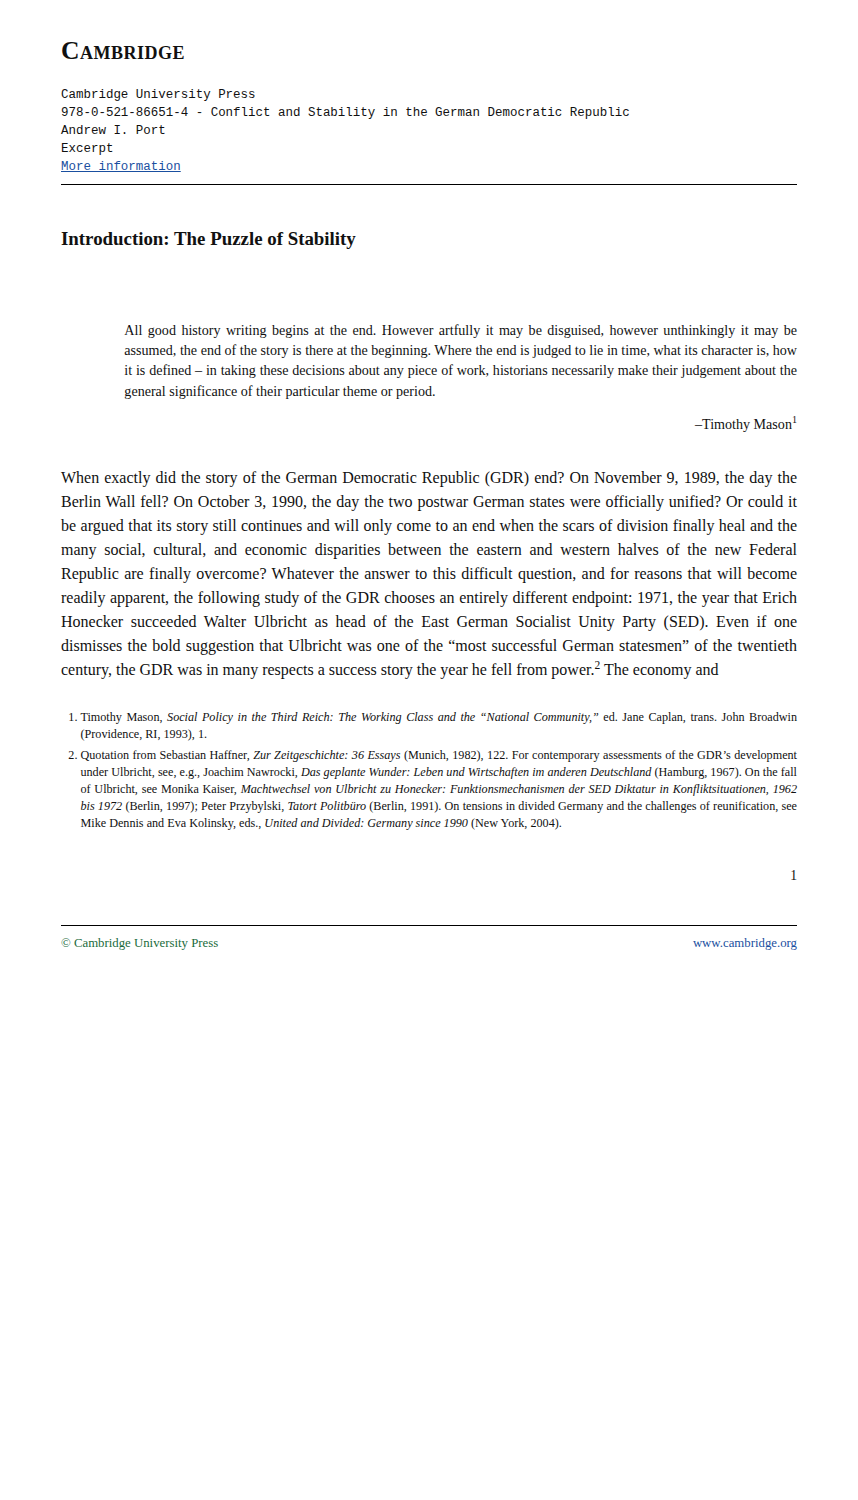Cambridge
Cambridge University Press
978-0-521-86651-4 - Conflict and Stability in the German Democratic Republic
Andrew I. Port
Excerpt
More information
Introduction: The Puzzle of Stability
All good history writing begins at the end. However artfully it may be disguised, however unthinkingly it may be assumed, the end of the story is there at the beginning. Where the end is judged to lie in time, what its character is, how it is defined – in taking these decisions about any piece of work, historians necessarily make their judgement about the general significance of their particular theme or period.
–Timothy Mason1
When exactly did the story of the German Democratic Republic (GDR) end? On November 9, 1989, the day the Berlin Wall fell? On October 3, 1990, the day the two postwar German states were officially unified? Or could it be argued that its story still continues and will only come to an end when the scars of division finally heal and the many social, cultural, and economic disparities between the eastern and western halves of the new Federal Republic are finally overcome? Whatever the answer to this difficult question, and for reasons that will become readily apparent, the following study of the GDR chooses an entirely different endpoint: 1971, the year that Erich Honecker succeeded Walter Ulbricht as head of the East German Socialist Unity Party (SED). Even if one dismisses the bold suggestion that Ulbricht was one of the “most successful German statesmen” of the twentieth century, the GDR was in many respects a success story the year he fell from power.2 The economy and
Timothy Mason, Social Policy in the Third Reich: The Working Class and the “National Community,” ed. Jane Caplan, trans. John Broadwin (Providence, RI, 1993), 1.
Quotation from Sebastian Haffner, Zur Zeitgeschichte: 36 Essays (Munich, 1982), 122. For contemporary assessments of the GDR’s development under Ulbricht, see, e.g., Joachim Nawrocki, Das geplante Wunder: Leben und Wirtschaften im anderen Deutschland (Hamburg, 1967). On the fall of Ulbricht, see Monika Kaiser, Machtwechsel von Ulbricht zu Honecker: Funktionsmechanismen der SED Diktatur in Konfliktsituationen, 1962 bis 1972 (Berlin, 1997); Peter Przybylski, Tatort Politbüro (Berlin, 1991). On tensions in divided Germany and the challenges of reunification, see Mike Dennis and Eva Kolinsky, eds., United and Divided: Germany since 1990 (New York, 2004).
1
© Cambridge University Press www.cambridge.org